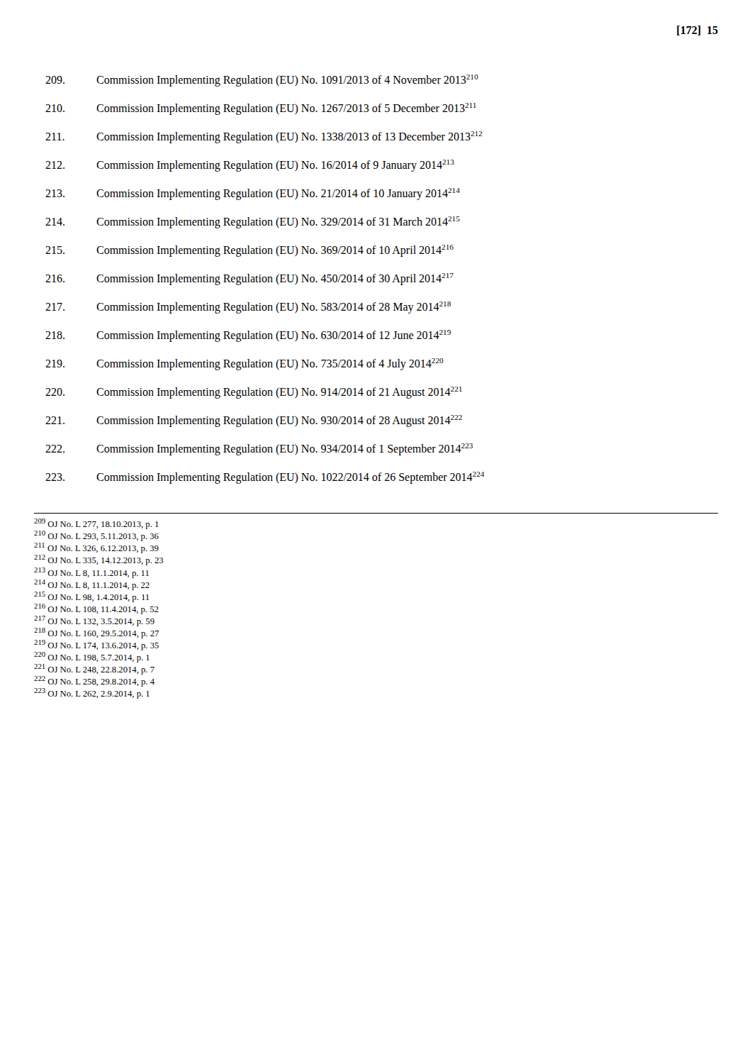[172] 15
Commission Implementing Regulation (EU) No. 1091/2013 of 4 November 2013210
Commission Implementing Regulation (EU) No. 1267/2013 of 5 December 2013211
Commission Implementing Regulation (EU) No. 1338/2013 of 13 December 2013212
Commission Implementing Regulation (EU) No. 16/2014 of 9 January 2014213
Commission Implementing Regulation (EU) No. 21/2014 of 10 January 2014214
Commission Implementing Regulation (EU) No. 329/2014 of 31 March 2014215
Commission Implementing Regulation (EU) No. 369/2014 of 10 April 2014216
Commission Implementing Regulation (EU) No. 450/2014 of 30 April 2014217
Commission Implementing Regulation (EU) No. 583/2014 of 28 May 2014218
Commission Implementing Regulation (EU) No. 630/2014 of 12 June 2014219
Commission Implementing Regulation (EU) No. 735/2014 of 4 July 2014220
Commission Implementing Regulation (EU) No. 914/2014 of 21 August 2014221
Commission Implementing Regulation (EU) No. 930/2014 of 28 August 2014222
Commission Implementing Regulation (EU) No. 934/2014 of 1 September 2014223
Commission Implementing Regulation (EU) No. 1022/2014 of 26 September 2014224
209 OJ No. L 277, 18.10.2013, p. 1
210 OJ No. L 293, 5.11.2013, p. 36
211 OJ No. L 326, 6.12.2013, p. 39
212 OJ No. L 335, 14.12.2013, p. 23
213 OJ No. L 8, 11.1.2014, p. 11
214 OJ No. L 8, 11.1.2014, p. 22
215 OJ No. L 98, 1.4.2014, p. 11
216 OJ No. L 108, 11.4.2014, p. 52
217 OJ No. L 132, 3.5.2014, p. 59
218 OJ No. L 160, 29.5.2014, p. 27
219 OJ No. L 174, 13.6.2014, p. 35
220 OJ No. L 198, 5.7.2014, p. 1
221 OJ No. L 248, 22.8.2014, p. 7
222 OJ No. L 258, 29.8.2014, p. 4
223 OJ No. L 262, 2.9.2014, p. 1